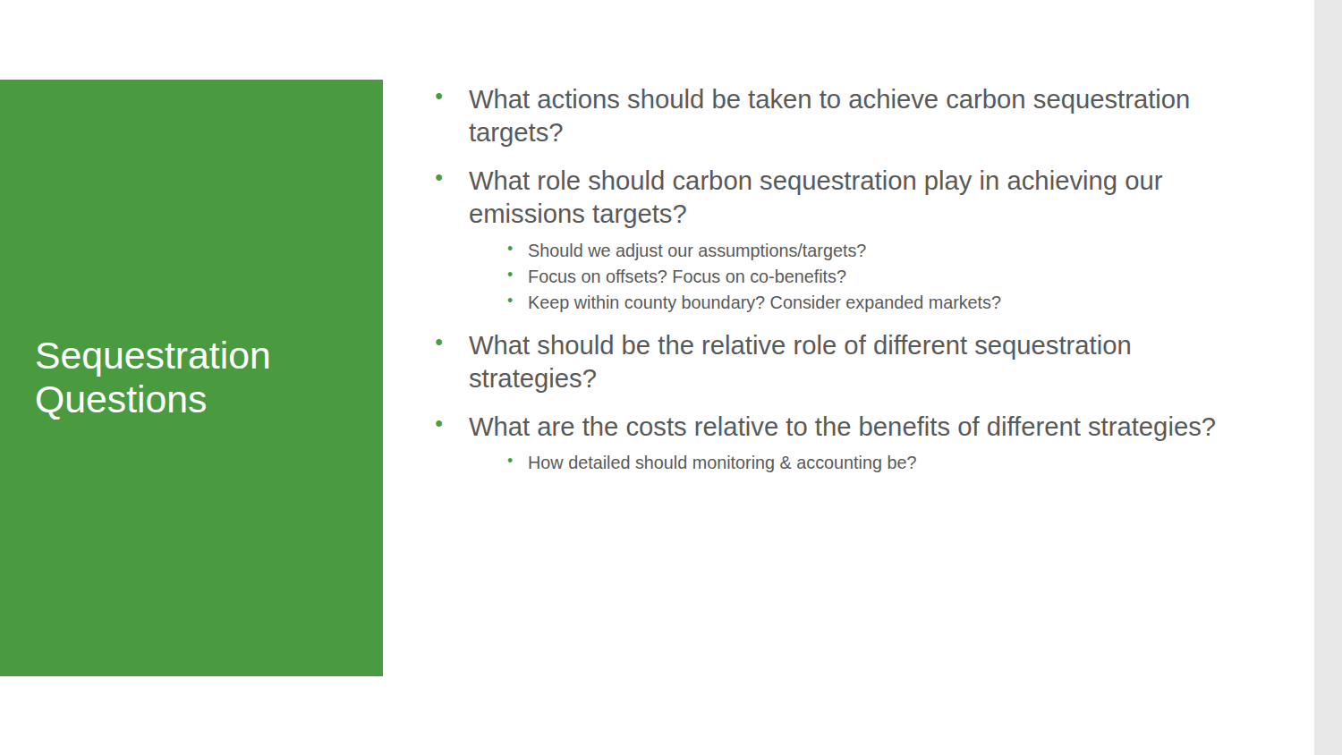Sequestration
Questions
What actions should be taken to achieve carbon sequestration targets?
What role should carbon sequestration play in achieving our emissions targets?
Should we adjust our assumptions/targets?
Focus on offsets? Focus on co-benefits?
Keep within county boundary? Consider expanded markets?
What should be the relative role of different sequestration strategies?
What are the costs relative to the benefits of different strategies?
How detailed should monitoring & accounting be?